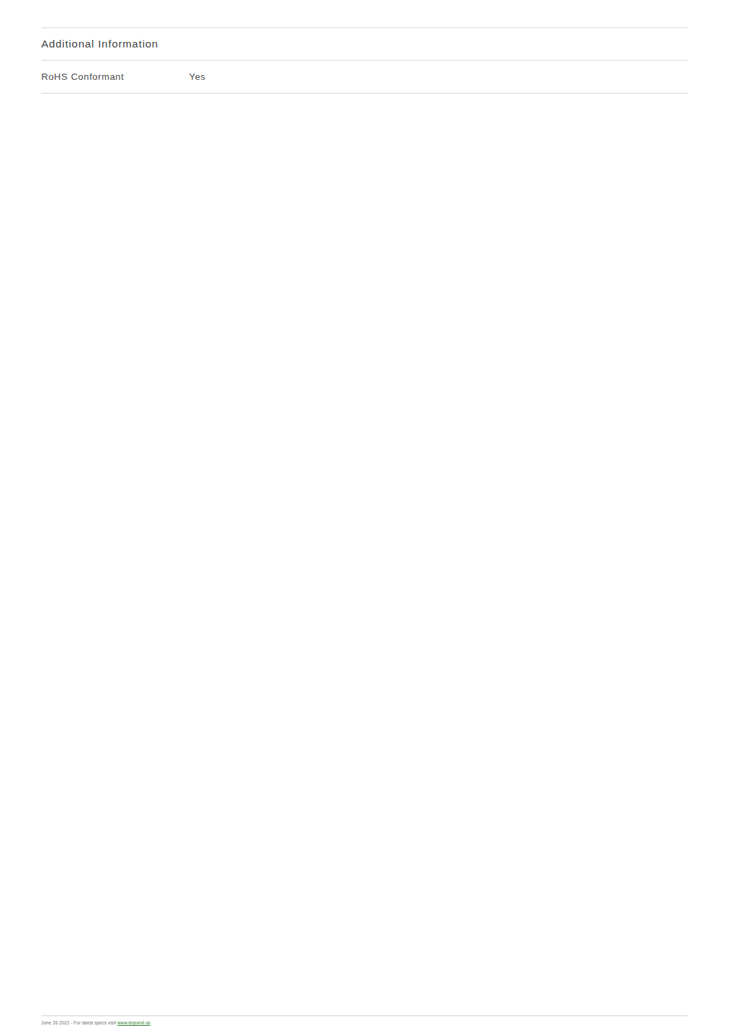Additional Information
| RoHS Conformant | Yes |
June 26 2022 - For latest specs visit www.legrand.us